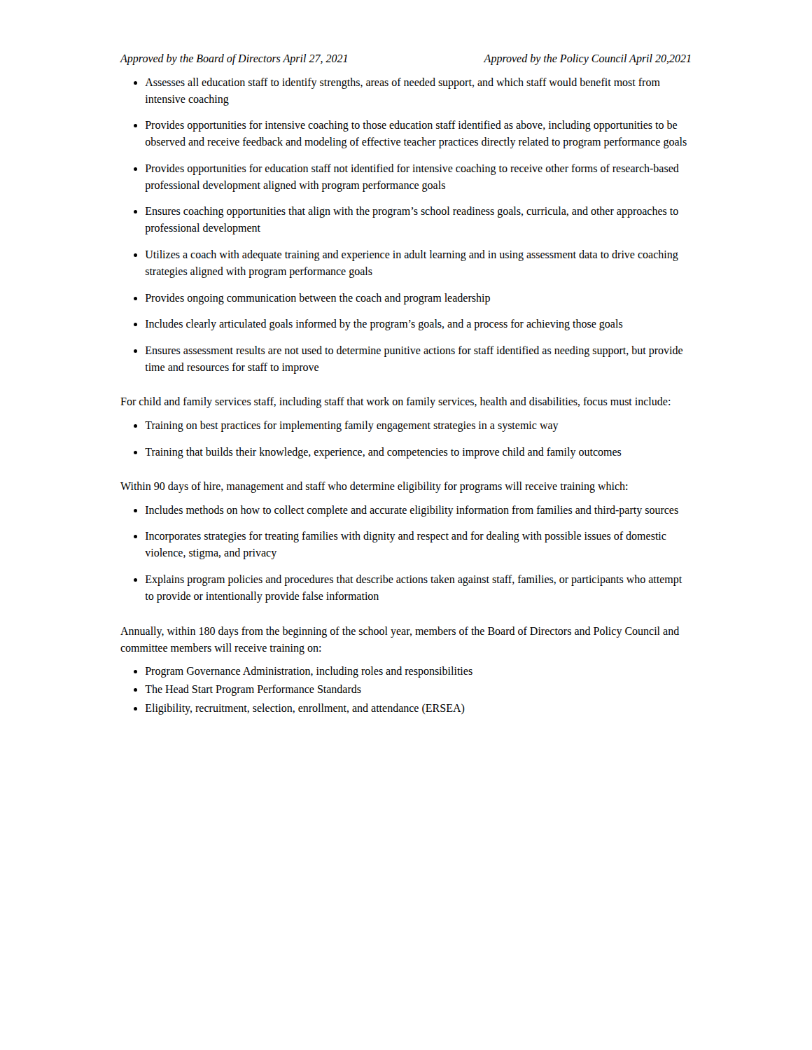Approved by the Board of Directors April 27, 2021 Approved by the Policy Council April 20,2021
Assesses all education staff to identify strengths, areas of needed support, and which staff would benefit most from intensive coaching
Provides opportunities for intensive coaching to those education staff identified as above, including opportunities to be observed and receive feedback and modeling of effective teacher practices directly related to program performance goals
Provides opportunities for education staff not identified for intensive coaching to receive other forms of research-based professional development aligned with program performance goals
Ensures coaching opportunities that align with the program’s school readiness goals, curricula, and other approaches to professional development
Utilizes a coach with adequate training and experience in adult learning and in using assessment data to drive coaching strategies aligned with program performance goals
Provides ongoing communication between the coach and program leadership
Includes clearly articulated goals informed by the program’s goals, and a process for achieving those goals
Ensures assessment results are not used to determine punitive actions for staff identified as needing support, but provide time and resources for staff to improve
For child and family services staff, including staff that work on family services, health and disabilities, focus must include:
Training on best practices for implementing family engagement strategies in a systemic way
Training that builds their knowledge, experience, and competencies to improve child and family outcomes
Within 90 days of hire, management and staff who determine eligibility for programs will receive training which:
Includes methods on how to collect complete and accurate eligibility information from families and third-party sources
Incorporates strategies for treating families with dignity and respect and for dealing with possible issues of domestic violence, stigma, and privacy
Explains program policies and procedures that describe actions taken against staff, families, or participants who attempt to provide or intentionally provide false information
Annually, within 180 days from the beginning of the school year, members of the Board of Directors and Policy Council and committee members will receive training on:
Program Governance Administration, including roles and responsibilities
The Head Start Program Performance Standards
Eligibility, recruitment, selection, enrollment, and attendance (ERSEA)